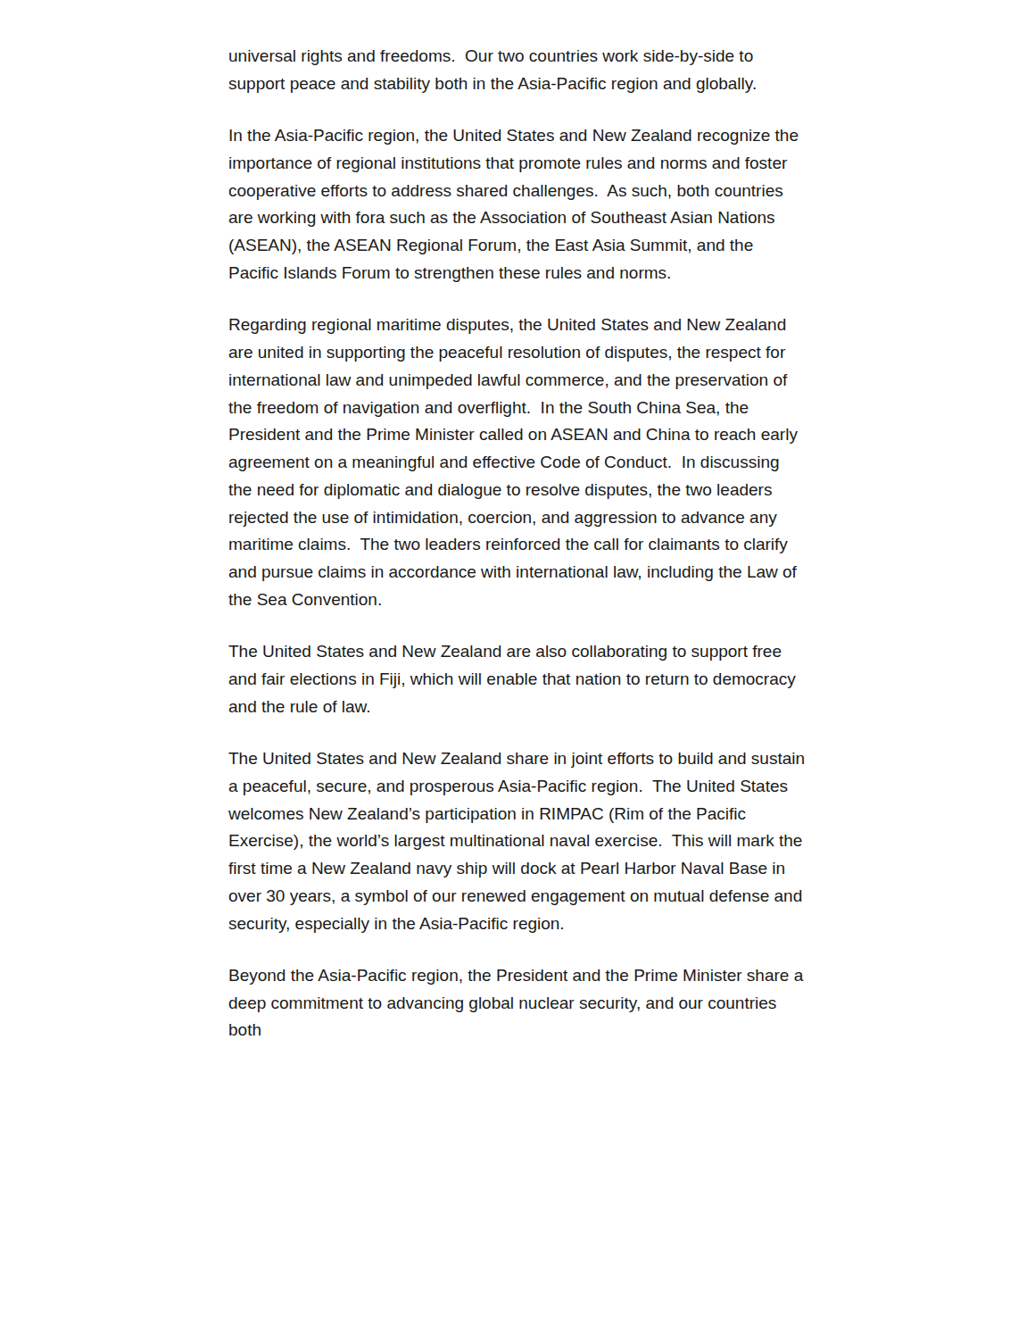universal rights and freedoms. Our two countries work side-by-side to support peace and stability both in the Asia-Pacific region and globally.
In the Asia-Pacific region, the United States and New Zealand recognize the importance of regional institutions that promote rules and norms and foster cooperative efforts to address shared challenges. As such, both countries are working with fora such as the Association of Southeast Asian Nations (ASEAN), the ASEAN Regional Forum, the East Asia Summit, and the Pacific Islands Forum to strengthen these rules and norms.
Regarding regional maritime disputes, the United States and New Zealand are united in supporting the peaceful resolution of disputes, the respect for international law and unimpeded lawful commerce, and the preservation of the freedom of navigation and overflight. In the South China Sea, the President and the Prime Minister called on ASEAN and China to reach early agreement on a meaningful and effective Code of Conduct. In discussing the need for diplomatic and dialogue to resolve disputes, the two leaders rejected the use of intimidation, coercion, and aggression to advance any maritime claims. The two leaders reinforced the call for claimants to clarify and pursue claims in accordance with international law, including the Law of the Sea Convention.
The United States and New Zealand are also collaborating to support free and fair elections in Fiji, which will enable that nation to return to democracy and the rule of law.
The United States and New Zealand share in joint efforts to build and sustain a peaceful, secure, and prosperous Asia-Pacific region. The United States welcomes New Zealand’s participation in RIMPAC (Rim of the Pacific Exercise), the world’s largest multinational naval exercise. This will mark the first time a New Zealand navy ship will dock at Pearl Harbor Naval Base in over 30 years, a symbol of our renewed engagement on mutual defense and security, especially in the Asia-Pacific region.
Beyond the Asia-Pacific region, the President and the Prime Minister share a deep commitment to advancing global nuclear security, and our countries both